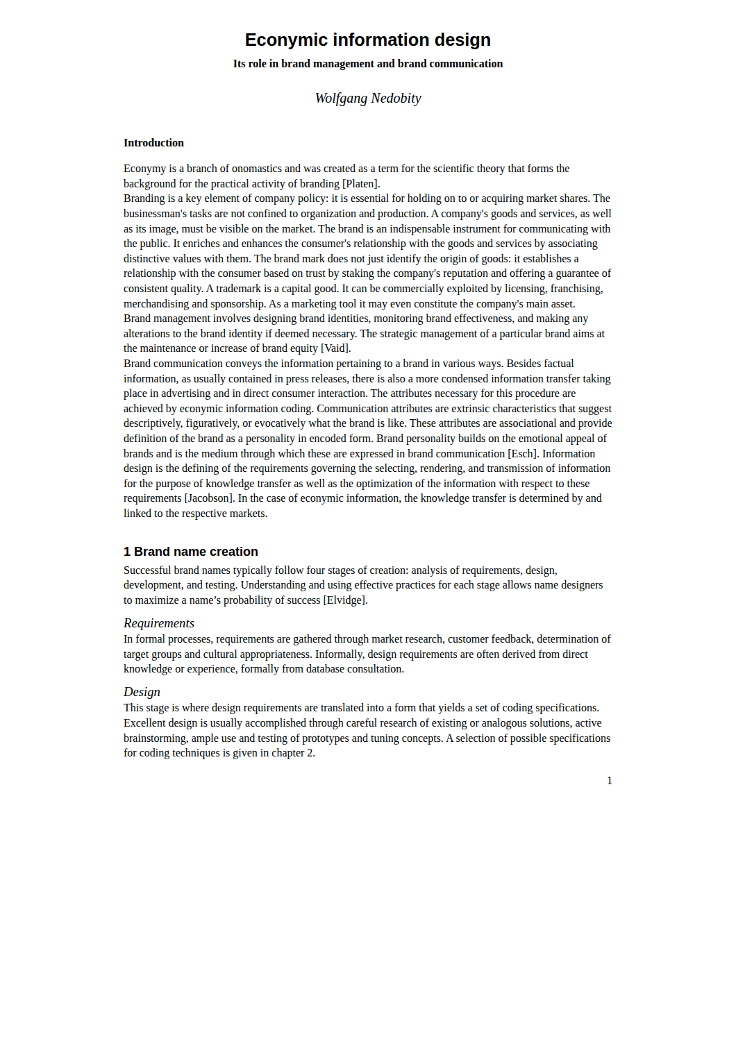Econymic information design
Its role in brand management and brand communication
Wolfgang Nedobity
Introduction
Econymy is a branch of onomastics and was created as a term for the scientific theory that forms the background for the practical activity of branding [Platen].
Branding is a key element of company policy: it is essential for holding on to or acquiring market shares. The businessman's tasks are not confined to organization and production. A company's goods and services, as well as its image, must be visible on the market. The brand is an indispensable instrument for communicating with the public. It enriches and enhances the consumer's relationship with the goods and services by associating distinctive values with them. The brand mark does not just identify the origin of goods: it establishes a relationship with the consumer based on trust by staking the company's reputation and offering a guarantee of consistent quality. A trademark is a capital good. It can be commercially exploited by licensing, franchising, merchandising and sponsorship. As a marketing tool it may even constitute the company's main asset.
Brand management involves designing brand identities, monitoring brand effectiveness, and making any alterations to the brand identity if deemed necessary. The strategic management of a particular brand aims at the maintenance or increase of brand equity [Vaid].
Brand communication conveys the information pertaining to a brand in various ways. Besides factual information, as usually contained in press releases, there is also a more condensed information transfer taking place in advertising and in direct consumer interaction. The attributes necessary for this procedure are achieved by econymic information coding. Communication attributes are extrinsic characteristics that suggest descriptively, figuratively, or evocatively what the brand is like. These attributes are associational and provide definition of the brand as a personality in encoded form. Brand personality builds on the emotional appeal of brands and is the medium through which these are expressed in brand communication [Esch]. Information design is the defining of the requirements governing the selecting, rendering, and transmission of information for the purpose of knowledge transfer as well as the optimization of the information with respect to these requirements [Jacobson]. In the case of econymic information, the knowledge transfer is determined by and linked to the respective markets.
1 Brand name creation
Successful brand names typically follow four stages of creation: analysis of requirements, design, development, and testing. Understanding and using effective practices for each stage allows name designers to maximize a name’s probability of success [Elvidge].
Requirements
In formal processes, requirements are gathered through market research, customer feedback, determination of target groups and cultural appropriateness. Informally, design requirements are often derived from direct knowledge or experience, formally from database consultation.
Design
This stage is where design requirements are translated into a form that yields a set of coding specifications. Excellent design is usually accomplished through careful research of existing or analogous solutions, active brainstorming, ample use and testing of prototypes and tuning concepts. A selection of possible specifications for coding techniques is given in chapter 2.
1